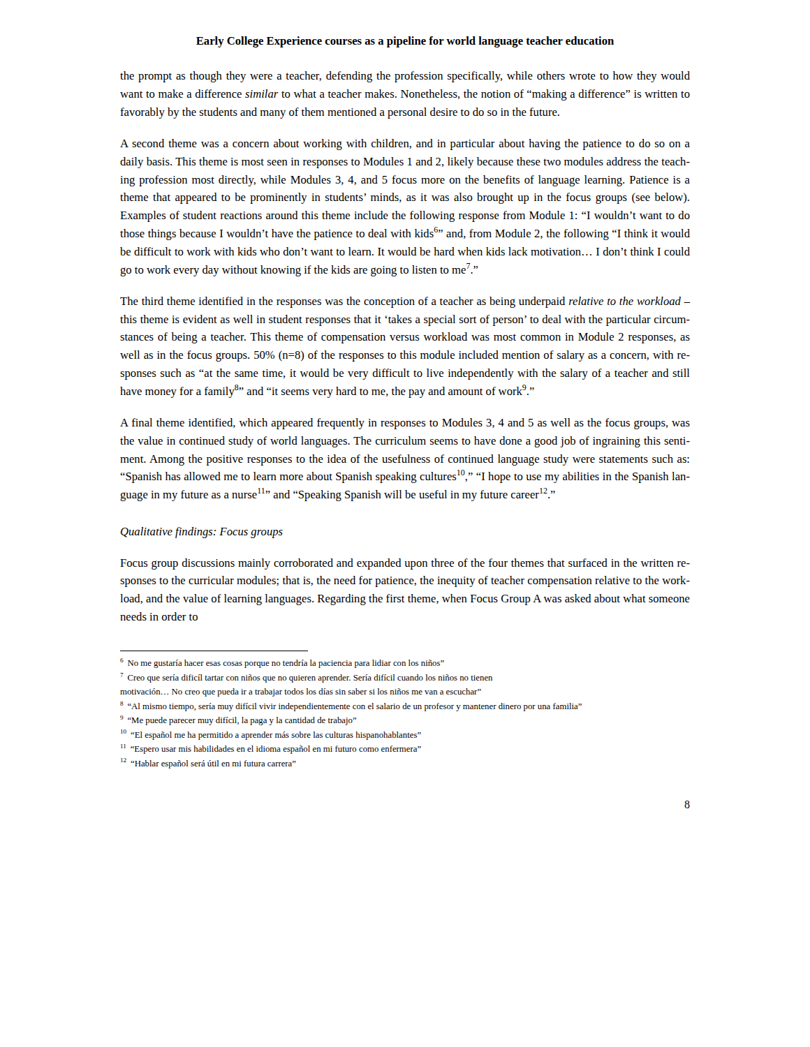Early College Experience courses as a pipeline for world language teacher education
the prompt as though they were a teacher, defending the profession specifically, while others wrote to how they would want to make a difference similar to what a teacher makes. Nonetheless, the notion of “making a difference” is written to favorably by the students and many of them mentioned a personal desire to do so in the future.
A second theme was a concern about working with children, and in particular about having the patience to do so on a daily basis. This theme is most seen in responses to Modules 1 and 2, likely because these two modules address the teaching profession most directly, while Modules 3, 4, and 5 focus more on the benefits of language learning. Patience is a theme that appeared to be prominently in students’ minds, as it was also brought up in the focus groups (see below). Examples of student reactions around this theme include the following response from Module 1: “I wouldn’t want to do those things because I wouldn’t have the patience to deal with kids6” and, from Module 2, the following “I think it would be difficult to work with kids who don’t want to learn. It would be hard when kids lack motivation… I don’t think I could go to work every day without knowing if the kids are going to listen to me7.”
The third theme identified in the responses was the conception of a teacher as being underpaid relative to the workload – this theme is evident as well in student responses that it ‘takes a special sort of person’ to deal with the particular circumstances of being a teacher. This theme of compensation versus workload was most common in Module 2 responses, as well as in the focus groups. 50% (n=8) of the responses to this module included mention of salary as a concern, with responses such as “at the same time, it would be very difficult to live independently with the salary of a teacher and still have money for a family8” and “it seems very hard to me, the pay and amount of work9.”
A final theme identified, which appeared frequently in responses to Modules 3, 4 and 5 as well as the focus groups, was the value in continued study of world languages. The curriculum seems to have done a good job of ingraining this sentiment. Among the positive responses to the idea of the usefulness of continued language study were statements such as: “Spanish has allowed me to learn more about Spanish speaking cultures10,” “I hope to use my abilities in the Spanish language in my future as a nurse11” and “Speaking Spanish will be useful in my future career12.”
Qualitative findings: Focus groups
Focus group discussions mainly corroborated and expanded upon three of the four themes that surfaced in the written responses to the curricular modules; that is, the need for patience, the inequity of teacher compensation relative to the workload, and the value of learning languages. Regarding the first theme, when Focus Group A was asked about what someone needs in order to
6 No me gustaría hacer esas cosas porque no tendría la paciencia para lidiar con los niños”
7 Creo que sería dificíl tartar con niños que no quieren aprender. Sería difícil cuando los niños no tienen
motivación… No creo que pueda ir a trabajar todos los días sin saber si los niños me van a escuchar”
8 “Al mismo tiempo, sería muy difícil vivir independientemente con el salario de un profesor y mantener dinero por una familia”
9 “Me puede parecer muy difícil, la paga y la cantidad de trabajo”
10 “El español me ha permitido a aprender más sobre las culturas hispanohablantes”
11 “Espero usar mis habilidades en el idioma español en mi futuro como enfermera”
12 “Hablar español será útil en mi futura carrera”
8